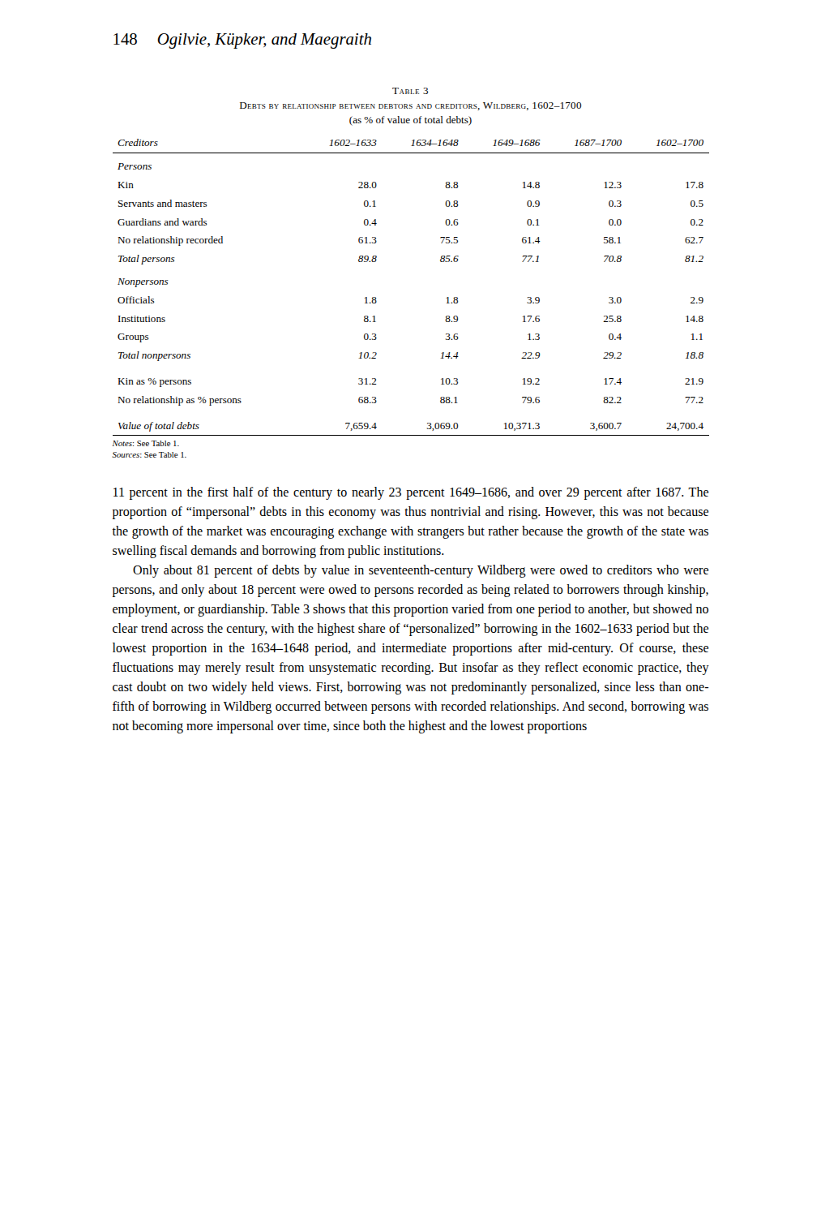148 Ogilvie, Küpker, and Maegraith
Table 3
Debts by relationship between debtors and creditors, Wildberg, 1602–1700
(as % of value of total debts)
| Creditors | 1602–1633 | 1634–1648 | 1649–1686 | 1687–1700 | 1602–1700 |
| --- | --- | --- | --- | --- | --- |
| Persons |
| Kin | 28.0 | 8.8 | 14.8 | 12.3 | 17.8 |
| Servants and masters | 0.1 | 0.8 | 0.9 | 0.3 | 0.5 |
| Guardians and wards | 0.4 | 0.6 | 0.1 | 0.0 | 0.2 |
| No relationship recorded | 61.3 | 75.5 | 61.4 | 58.1 | 62.7 |
| Total persons | 89.8 | 85.6 | 77.1 | 70.8 | 81.2 |
| Nonpersons |
| Officials | 1.8 | 1.8 | 3.9 | 3.0 | 2.9 |
| Institutions | 8.1 | 8.9 | 17.6 | 25.8 | 14.8 |
| Groups | 0.3 | 3.6 | 1.3 | 0.4 | 1.1 |
| Total nonpersons | 10.2 | 14.4 | 22.9 | 29.2 | 18.8 |
| Kin as % persons | 31.2 | 10.3 | 19.2 | 17.4 | 21.9 |
| No relationship as % persons | 68.3 | 88.1 | 79.6 | 82.2 | 77.2 |
| Value of total debts | 7,659.4 | 3,069.0 | 10,371.3 | 3,600.7 | 24,700.4 |
Notes: See Table 1.
Sources: See Table 1.
11 percent in the first half of the century to nearly 23 percent 1649–1686, and over 29 percent after 1687. The proportion of “impersonal” debts in this economy was thus nontrivial and rising. However, this was not because the growth of the market was encouraging exchange with strangers but rather because the growth of the state was swelling fiscal demands and borrowing from public institutions.
Only about 81 percent of debts by value in seventeenth-century Wildberg were owed to creditors who were persons, and only about 18 percent were owed to persons recorded as being related to borrowers through kinship, employment, or guardianship. Table 3 shows that this proportion varied from one period to another, but showed no clear trend across the century, with the highest share of “personalized” borrowing in the 1602–1633 period but the lowest proportion in the 1634–1648 period, and intermediate proportions after mid-century. Of course, these fluctuations may merely result from unsystematic recording. But insofar as they reflect economic practice, they cast doubt on two widely held views. First, borrowing was not predominantly personalized, since less than one-fifth of borrowing in Wildberg occurred between persons with recorded relationships. And second, borrowing was not becoming more impersonal over time, since both the highest and the lowest proportions